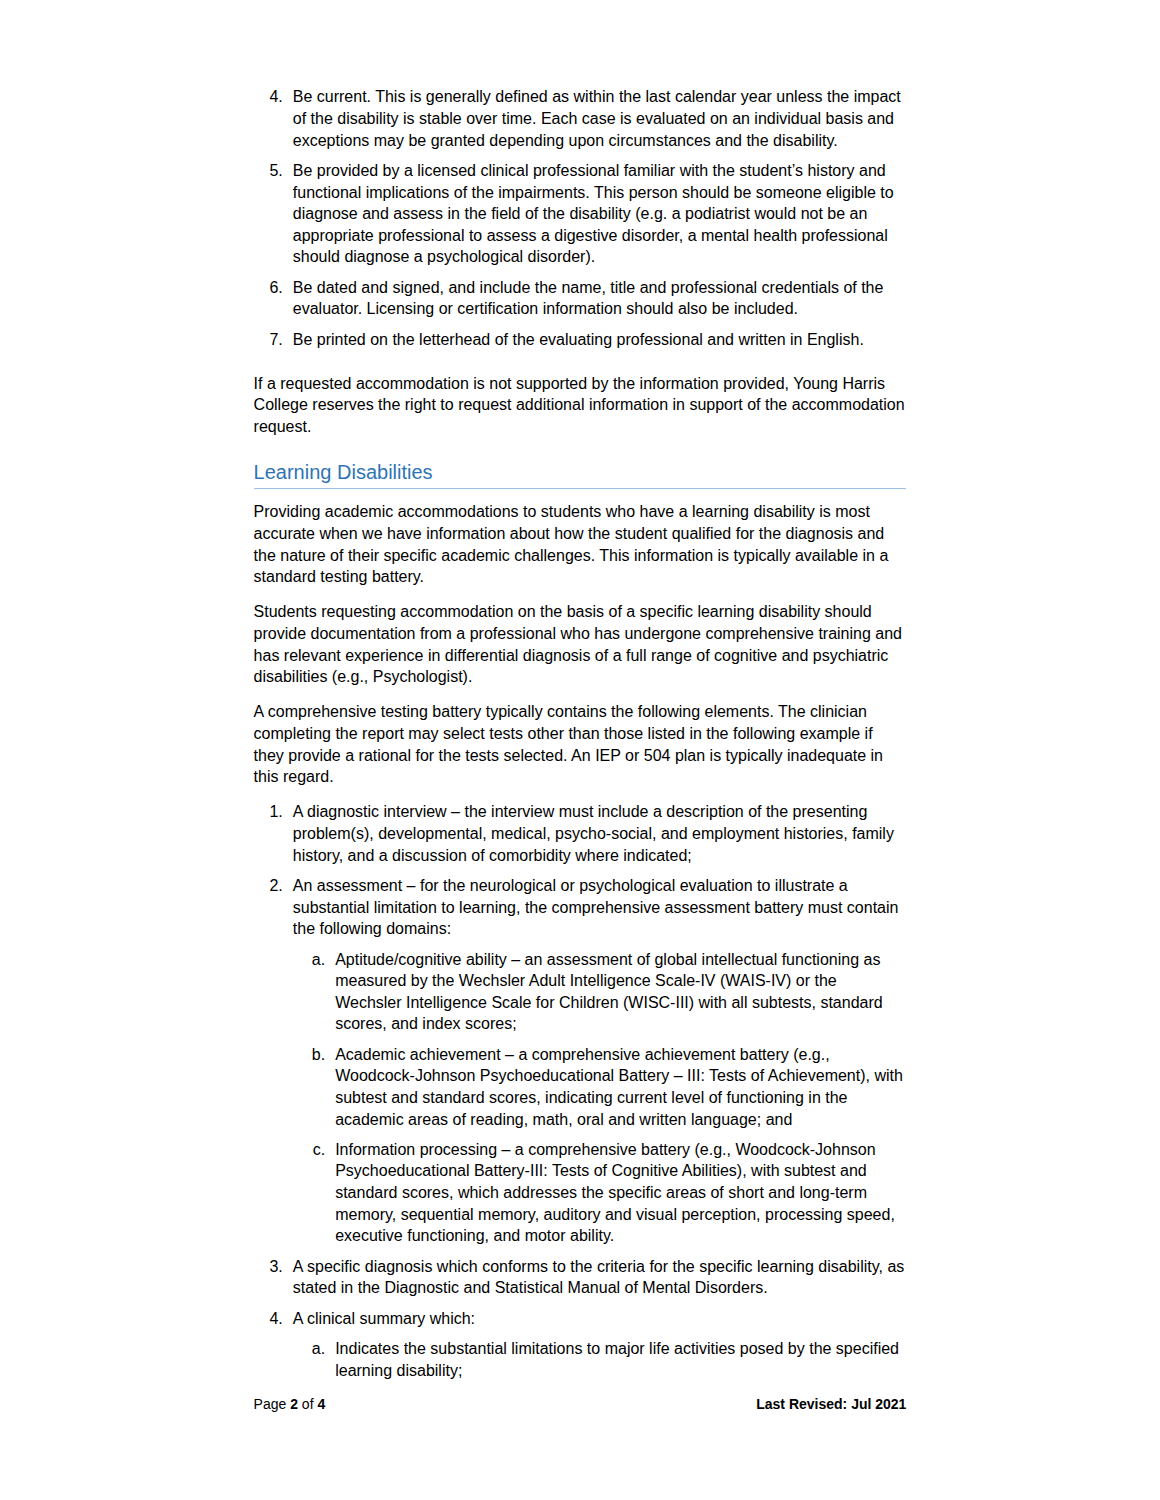Be current. This is generally defined as within the last calendar year unless the impact of the disability is stable over time. Each case is evaluated on an individual basis and exceptions may be granted depending upon circumstances and the disability.
Be provided by a licensed clinical professional familiar with the student’s history and functional implications of the impairments. This person should be someone eligible to diagnose and assess in the field of the disability (e.g. a podiatrist would not be an appropriate professional to assess a digestive disorder, a mental health professional should diagnose a psychological disorder).
Be dated and signed, and include the name, title and professional credentials of the evaluator. Licensing or certification information should also be included.
Be printed on the letterhead of the evaluating professional and written in English.
If a requested accommodation is not supported by the information provided, Young Harris College reserves the right to request additional information in support of the accommodation request.
Learning Disabilities
Providing academic accommodations to students who have a learning disability is most accurate when we have information about how the student qualified for the diagnosis and the nature of their specific academic challenges. This information is typically available in a standard testing battery.
Students requesting accommodation on the basis of a specific learning disability should provide documentation from a professional who has undergone comprehensive training and has relevant experience in differential diagnosis of a full range of cognitive and psychiatric disabilities (e.g., Psychologist).
A comprehensive testing battery typically contains the following elements. The clinician completing the report may select tests other than those listed in the following example if they provide a rational for the tests selected. An IEP or 504 plan is typically inadequate in this regard.
A diagnostic interview – the interview must include a description of the presenting problem(s), developmental, medical, psycho-social, and employment histories, family history, and a discussion of comorbidity where indicated;
An assessment – for the neurological or psychological evaluation to illustrate a substantial limitation to learning, the comprehensive assessment battery must contain the following domains:
Aptitude/cognitive ability – an assessment of global intellectual functioning as measured by the Wechsler Adult Intelligence Scale-IV (WAIS-IV) or the Wechsler Intelligence Scale for Children (WISC-III) with all subtests, standard scores, and index scores;
Academic achievement – a comprehensive achievement battery (e.g., Woodcock-Johnson Psychoeducational Battery – III: Tests of Achievement), with subtest and standard scores, indicating current level of functioning in the academic areas of reading, math, oral and written language; and
Information processing – a comprehensive battery (e.g., Woodcock-Johnson Psychoeducational Battery-III: Tests of Cognitive Abilities), with subtest and standard scores, which addresses the specific areas of short and long-term memory, sequential memory, auditory and visual perception, processing speed, executive functioning, and motor ability.
A specific diagnosis which conforms to the criteria for the specific learning disability, as stated in the Diagnostic and Statistical Manual of Mental Disorders.
A clinical summary which:
Indicates the substantial limitations to major life activities posed by the specified learning disability;
Page 2 of 4
Last Revised: Jul 2021